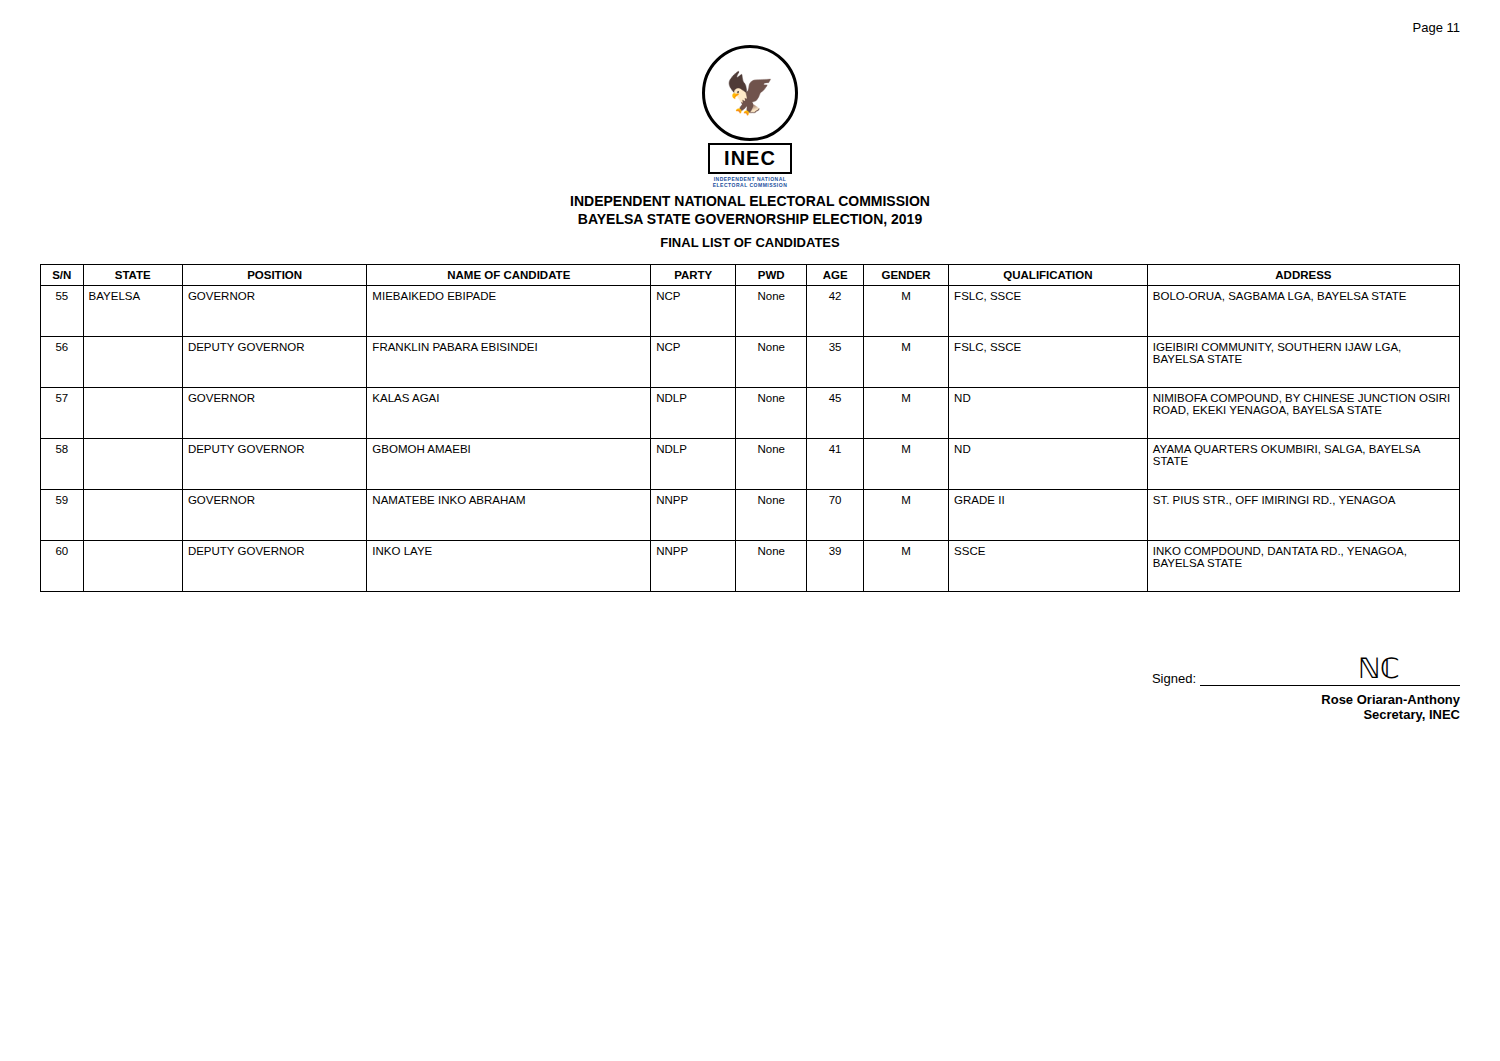Page 11
🦅
INEC
INDEPENDENT NATIONAL
ELECTORAL COMMISSION
INDEPENDENT NATIONAL ELECTORAL COMMISSION
BAYELSA STATE GOVERNORSHIP ELECTION, 2019
FINAL LIST OF CANDIDATES
| S/N | STATE | POSITION | NAME OF CANDIDATE | PARTY | PWD | AGE | GENDER | QUALIFICATION | ADDRESS |
| --- | --- | --- | --- | --- | --- | --- | --- | --- | --- |
| 55 | BAYELSA | GOVERNOR | MIEBAIKEDO EBIPADE | NCP | None | 42 | M | FSLC, SSCE | BOLO-ORUA, SAGBAMA LGA, BAYELSA STATE |
| 56 | | DEPUTY GOVERNOR | FRANKLIN PABARA EBISINDEI | NCP | None | 35 | M | FSLC, SSCE | IGEIBIRI COMMUNITY, SOUTHERN IJAW LGA, BAYELSA STATE |
| 57 | | GOVERNOR | KALAS AGAI | NDLP | None | 45 | M | ND | NIMIBOFA COMPOUND, BY CHINESE JUNCTION OSIRI ROAD, EKEKI YENAGOA, BAYELSA STATE |
| 58 | | DEPUTY GOVERNOR | GBOMOH AMAEBI | NDLP | None | 41 | M | ND | AYAMA QUARTERS OKUMBIRI, SALGA, BAYELSA STATE |
| 59 | | GOVERNOR | NAMATEBE INKO ABRAHAM | NNPP | None | 70 | M | GRADE II | ST. PIUS STR., OFF IMIRINGI RD., YENAGOA |
| 60 | | DEPUTY GOVERNOR | INKO LAYE | NNPP | None | 39 | M | SSCE | INKO COMPDOUND, DANTATA RD., YENAGOA, BAYELSA STATE |
ℕℂ
Signed:
Rose Oriaran-Anthony
Secretary, INEC